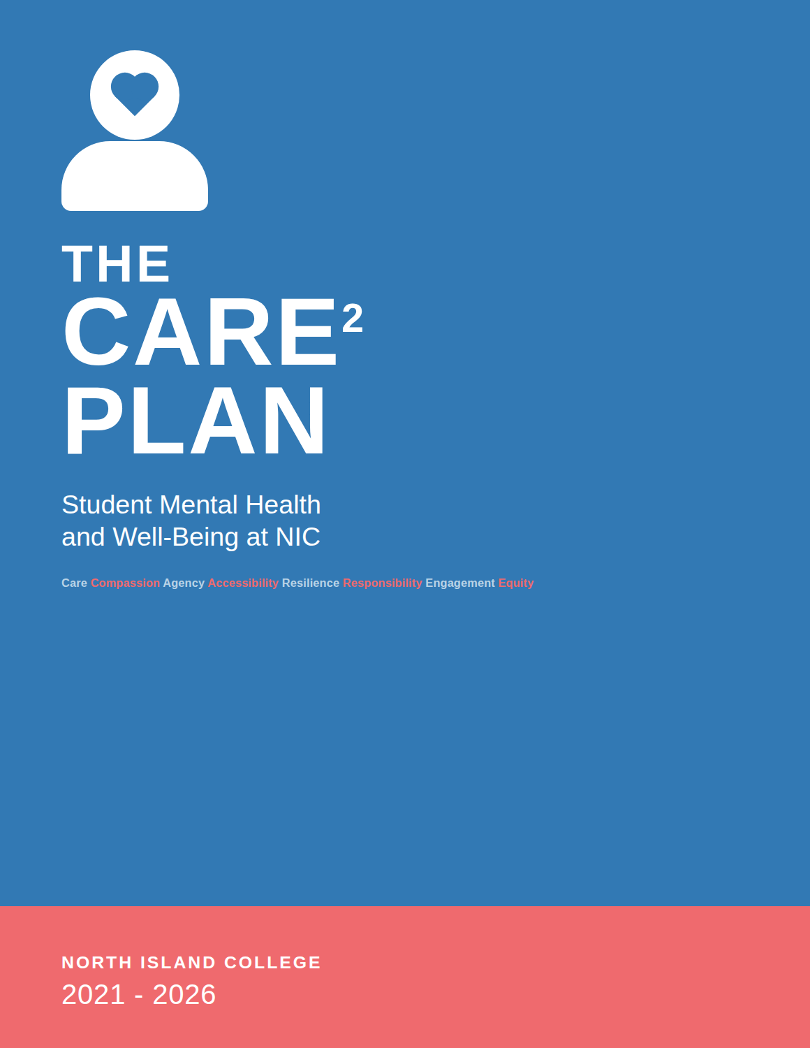The Care2 Plan
Student Mental Health
and Well-Being at NIC
Care Compassion Agency Accessibility Resilience Responsibility Engagement Equity
North Island College
2021 - 2026